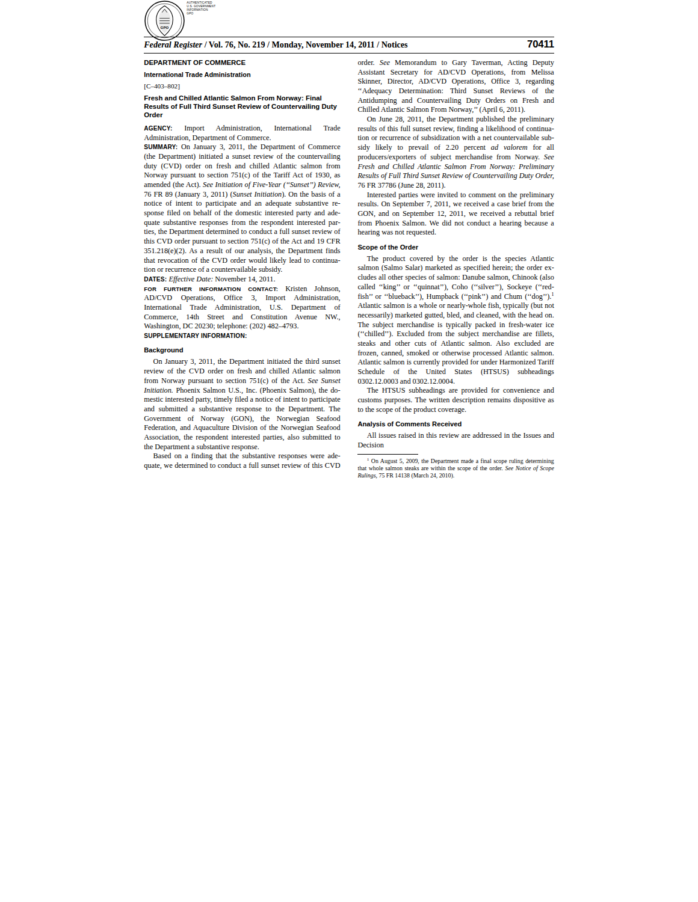GPO
Authenticated
U.S. Government
Information
GPO
Federal Register / Vol. 76, No. 219 / Monday, November 14, 2011 / Notices
70411
DEPARTMENT OF COMMERCE
International Trade Administration
[C–403–802]
Fresh and Chilled Atlantic Salmon From Norway: Final Results of Full Third Sunset Review of Countervailing Duty Order
AGENCY: Import Administration, International Trade Administration, Department of Commerce.
SUMMARY: On January 3, 2011, the Department of Commerce (the Department) initiated a sunset review of the countervailing duty (CVD) order on fresh and chilled Atlantic salmon from Norway pursuant to section 751(c) of the Tariff Act of 1930, as amended (the Act). See Initiation of Five-Year (‘‘Sunset’’) Review, 76 FR 89 (January 3, 2011) (Sunset Initiation). On the basis of a notice of intent to participate and an adequate substantive response filed on behalf of the domestic interested party and adequate substantive responses from the respondent interested parties, the Department determined to conduct a full sunset review of this CVD order pursuant to section 751(c) of the Act and 19 CFR 351.218(e)(2). As a result of our analysis, the Department finds that revocation of the CVD order would likely lead to continuation or recurrence of a countervailable subsidy.
DATES: Effective Date: November 14, 2011.
FOR FURTHER INFORMATION CONTACT: Kristen Johnson, AD/CVD Operations, Office 3, Import Administration, International Trade Administration, U.S. Department of Commerce, 14th Street and Constitution Avenue NW., Washington, DC 20230; telephone: (202) 482–4793.
SUPPLEMENTARY INFORMATION:
Background
On January 3, 2011, the Department initiated the third sunset review of the CVD order on fresh and chilled Atlantic salmon from Norway pursuant to section 751(c) of the Act. See Sunset Initiation. Phoenix Salmon U.S., Inc. (Phoenix Salmon), the domestic interested party, timely filed a notice of intent to participate and submitted a substantive response to the Department. The Government of Norway (GON), the Norwegian Seafood Federation, and Aquaculture Division of the Norwegian Seafood Association, the respondent interested parties, also submitted to the Department a substantive response.
Based on a finding that the substantive responses were adequate, we determined to conduct a full sunset review of this CVD order. See Memorandum to Gary Taverman, Acting Deputy Assistant Secretary for AD/CVD Operations, from Melissa Skinner, Director, AD/CVD Operations, Office 3, regarding ‘‘Adequacy Determination: Third Sunset Reviews of the Antidumping and Countervailing Duty Orders on Fresh and Chilled Atlantic Salmon From Norway,’’ (April 6, 2011).
On June 28, 2011, the Department published the preliminary results of this full sunset review, finding a likelihood of continuation or recurrence of subsidization with a net countervailable subsidy likely to prevail of 2.20 percent ad valorem for all producers/exporters of subject merchandise from Norway. See Fresh and Chilled Atlantic Salmon From Norway: Preliminary Results of Full Third Sunset Review of Countervailing Duty Order, 76 FR 37786 (June 28, 2011).
Interested parties were invited to comment on the preliminary results. On September 7, 2011, we received a case brief from the GON, and on September 12, 2011, we received a rebuttal brief from Phoenix Salmon. We did not conduct a hearing because a hearing was not requested.
Scope of the Order
The product covered by the order is the species Atlantic salmon (Salmo Salar) marketed as specified herein; the order excludes all other species of salmon: Danube salmon, Chinook (also called ‘‘king’’ or ‘‘quinnat’’), Coho (‘‘silver’’), Sockeye (‘‘redfish’’ or ‘‘blueback’’), Humpback (‘‘pink’’) and Chum (‘‘dog’’).1 Atlantic salmon is a whole or nearly-whole fish, typically (but not necessarily) marketed gutted, bled, and cleaned, with the head on. The subject merchandise is typically packed in fresh-water ice (‘‘chilled’’). Excluded from the subject merchandise are fillets, steaks and other cuts of Atlantic salmon. Also excluded are frozen, canned, smoked or otherwise processed Atlantic salmon. Atlantic salmon is currently provided for under Harmonized Tariff Schedule of the United States (HTSUS) subheadings 0302.12.0003 and 0302.12.0004.
The HTSUS subheadings are provided for convenience and customs purposes. The written description remains dispositive as to the scope of the product coverage.
Analysis of Comments Received
All issues raised in this review are addressed in the Issues and Decision
1 On August 5, 2009, the Department made a final scope ruling determining that whole salmon steaks are within the scope of the order. See Notice of Scope Rulings, 75 FR 14138 (March 24, 2010).